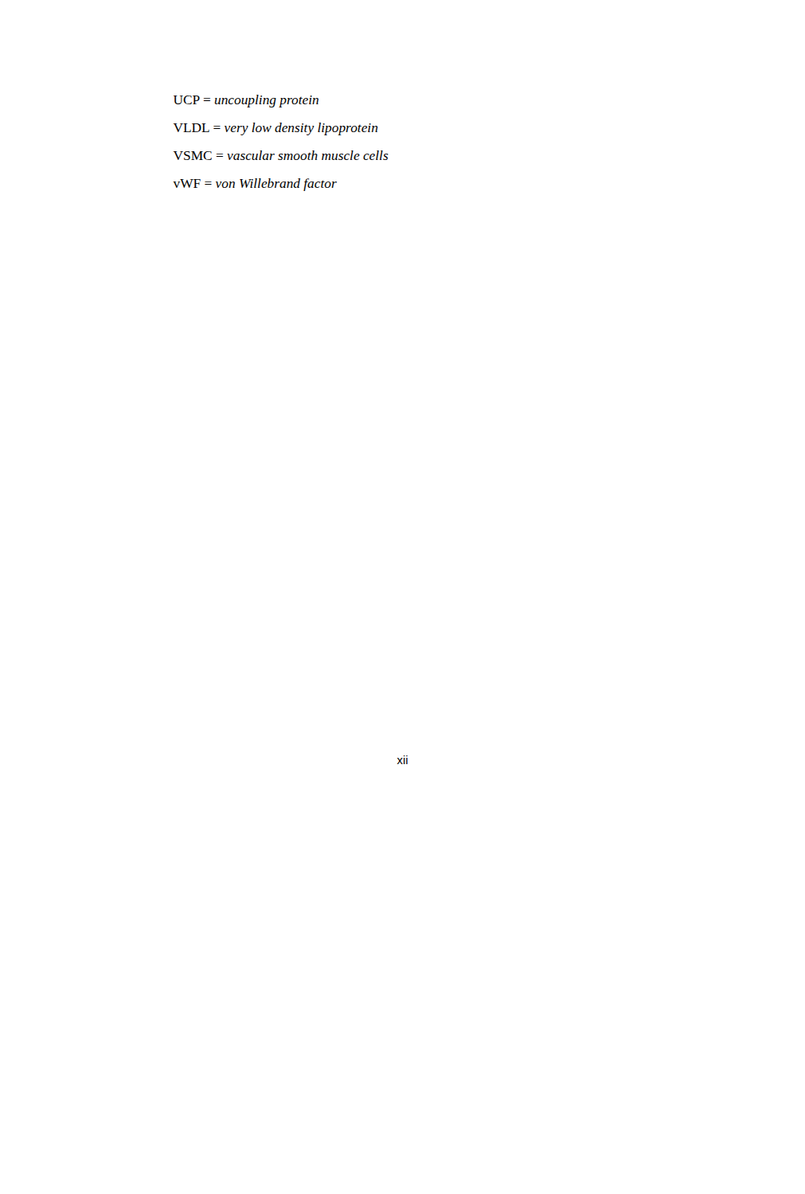UCP = uncoupling protein
VLDL = very low density lipoprotein
VSMC = vascular smooth muscle cells
vWF = von Willebrand factor
xii